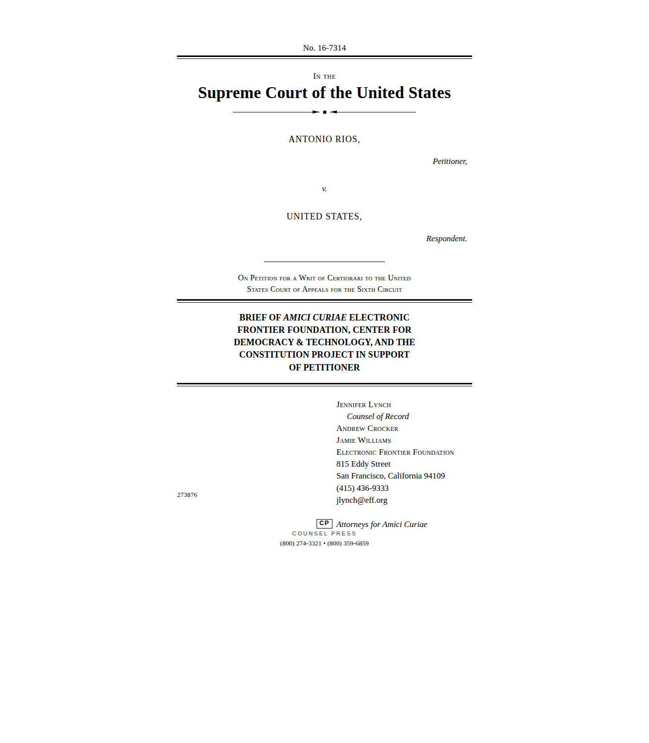No. 16-7314
In the
Supreme Court of the United States
ANTONIO RIOS,
Petitioner,
v.
UNITED STATES,
Respondent.
On Petition for a Writ of Certiorari to the United
States Court of Appeals for the Sixth Circuit
BRIEF OF AMICI CURIAE ELECTRONIC
FRONTIER FOUNDATION, CENTER FOR
DEMOCRACY & TECHNOLOGY, AND THE
CONSTITUTION PROJECT IN SUPPORT
OF PETITIONER
Jennifer Lynch
Counsel of Record
Andrew Crocker
Jamie Williams
Electronic Frontier Foundation
815 Eddy Street
San Francisco, California 94109
(415) 436-9333
jlynch@eff.org
Attorneys for Amici Curiae
273876
CP
COUNSEL PRESS
(800) 274-3321 • (800) 359-6859